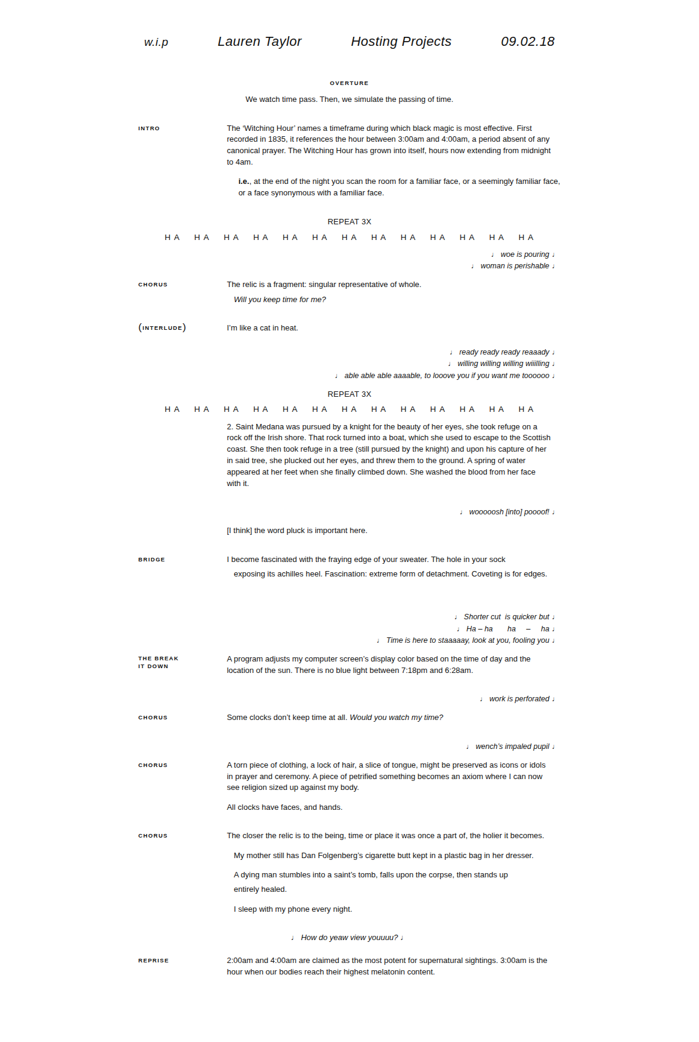w.i.p Lauren Taylor Hosting Projects 09.02.18
Overture
We watch time pass. Then, we simulate the passing of time.
Intro
The ‘Witching Hour’ names a timeframe during which black magic is most effective. First recorded in 1835, it references the hour between 3:00am and 4:00am, a period absent of any canonical prayer. The Witching Hour has grown into itself, hours now extending from midnight to 4am.
i.e., at the end of the night you scan the room for a familiar face, or a seemingly familiar face, or a face synonymous with a familiar face.
REPEAT 3X
HA HA HA HA HA HA HA HA HA HA HA HA HA
♩ woe is pouring ♩
♩ woman is perishable ♩
Chorus
The relic is a fragment: singular representative of whole.
Will you keep time for me?
(Interlude)
I’m like a cat in heat.
♩ ready ready ready reaaady ♩
♩ willing willing willing wiiilling ♩
♩ able able able aaaable, to looove you if you want me toooooo ♩
REPEAT 3X
HA HA HA HA HA HA HA HA HA HA HA HA HA
2. Saint Medana was pursued by a knight for the beauty of her eyes, she took refuge on a rock off the Irish shore. That rock turned into a boat, which she used to escape to the Scottish coast. She then took refuge in a tree (still pursued by the knight) and upon his capture of her in said tree, she plucked out her eyes, and threw them to the ground. A spring of water appeared at her feet when she finally climbed down. She washed the blood from her face with it.
♩ wooooosh [into] poooof! ♩
[I think] the word pluck is important here.
Bridge
I become fascinated with the fraying edge of your sweater. The hole in your sock
exposing its achilles heel. Fascination: extreme form of detachment. Coveting is for edges.
♩ Shorter cut is quicker but ♩
♩ Ha – ha ha – ha ♩
♩ Time is here to staaaaay, look at you, fooling you ♩
The Break
It Down
A program adjusts my computer screen’s display color based on the time of day and the location of the sun. There is no blue light between 7:18pm and 6:28am.
♩ work is perforated ♩
Chorus
Some clocks don’t keep time at all. Would you watch my time?
♩ wench’s impaled pupil ♩
Chorus
A torn piece of clothing, a lock of hair, a slice of tongue, might be preserved as icons or idols in prayer and ceremony. A piece of petrified something becomes an axiom where I can now see religion sized up against my body.
All clocks have faces, and hands.
Chorus
The closer the relic is to the being, time or place it was once a part of, the holier it becomes.
My mother still has Dan Folgenberg’s cigarette butt kept in a plastic bag in her dresser.
A dying man stumbles into a saint’s tomb, falls upon the corpse, then stands up
entirely healed.
I sleep with my phone every night.
♩ How do yeaw view youuuu? ♩
Reprise
2:00am and 4:00am are claimed as the most potent for supernatural sightings. 3:00am is the hour when our bodies reach their highest melatonin content.